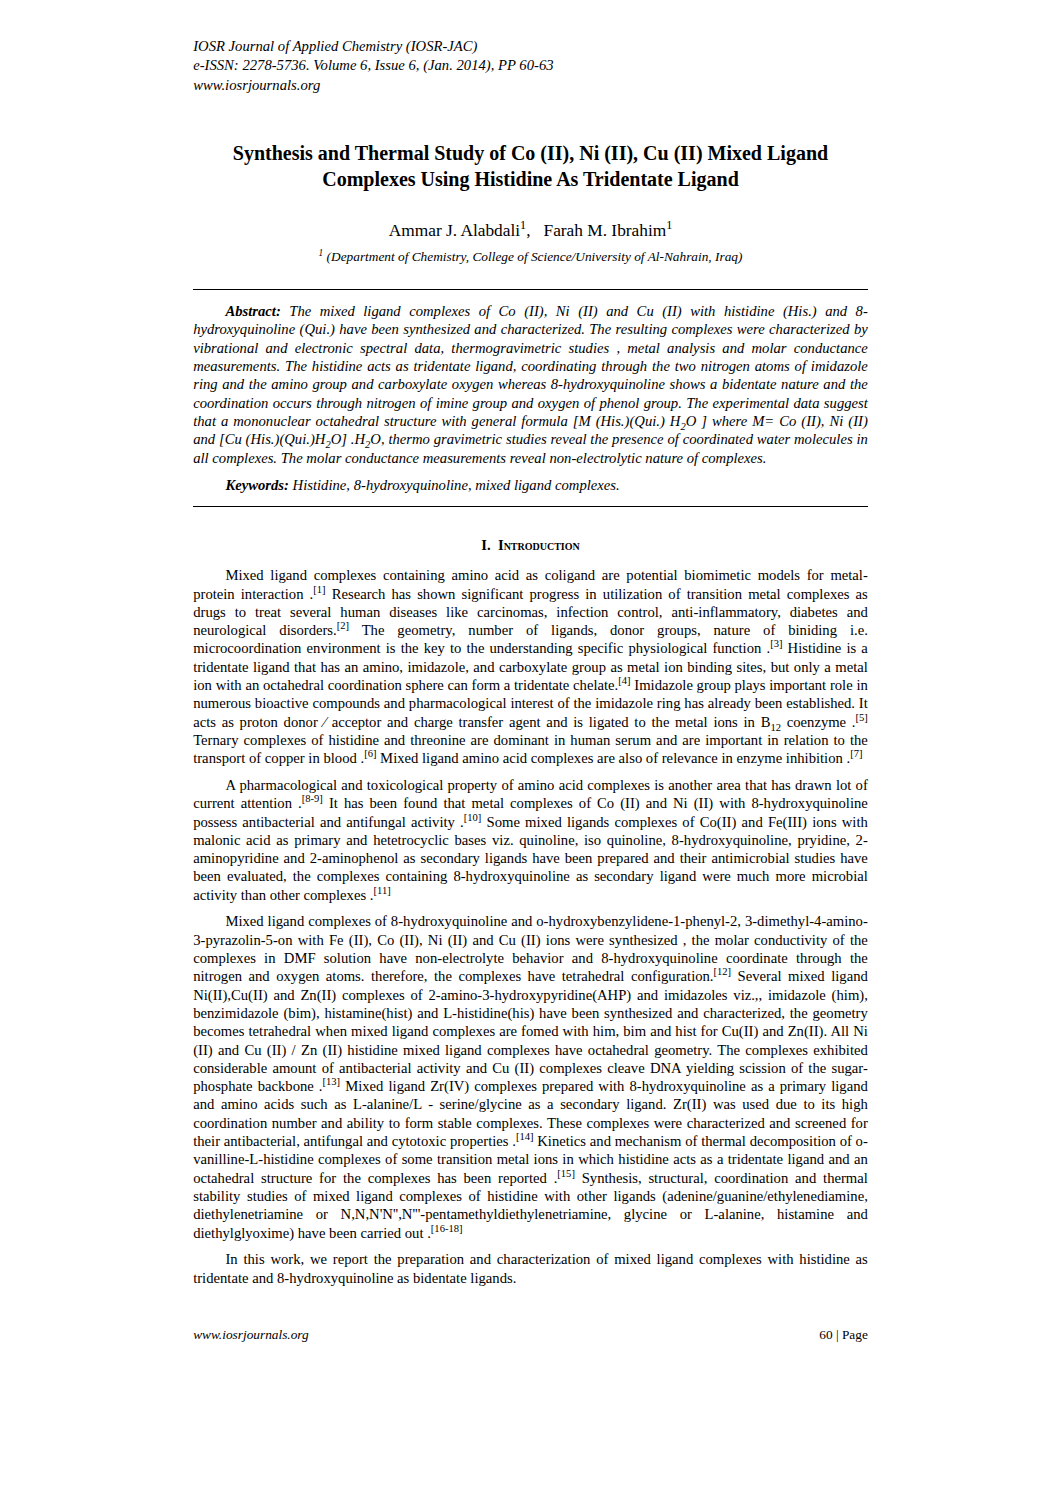IOSR Journal of Applied Chemistry (IOSR-JAC)
e-ISSN: 2278-5736. Volume 6, Issue 6, (Jan. 2014), PP 60-63
www.iosrjournals.org
Synthesis and Thermal Study of Co (II), Ni (II), Cu (II) Mixed Ligand Complexes Using Histidine As Tridentate Ligand
Ammar J. Alabdali1, Farah M. Ibrahim1
1 (Department of Chemistry, College of Science/University of Al-Nahrain, Iraq)
Abstract: The mixed ligand complexes of Co (II), Ni (II) and Cu (II) with histidine (His.) and 8-hydroxyquinoline (Qui.) have been synthesized and characterized. The resulting complexes were characterized by vibrational and electronic spectral data, thermogravimetric studies , metal analysis and molar conductance measurements. The histidine acts as tridentate ligand, coordinating through the two nitrogen atoms of imidazole ring and the amino group and carboxylate oxygen whereas 8-hydroxyquinoline shows a bidentate nature and the coordination occurs through nitrogen of imine group and oxygen of phenol group. The experimental data suggest that a mononuclear octahedral structure with general formula [M (His.)(Qui.) H2O ] where M= Co (II), Ni (II) and [Cu (His.)(Qui.)H2O] .H2O, thermo gravimetric studies reveal the presence of coordinated water molecules in all complexes. The molar conductance measurements reveal non-electrolytic nature of complexes.
Keywords: Histidine, 8-hydroxyquinoline, mixed ligand complexes.
I. Introduction
Mixed ligand complexes containing amino acid as coligand are potential biomimetic models for metal-protein interaction .[1] Research has shown significant progress in utilization of transition metal complexes as drugs to treat several human diseases like carcinomas, infection control, anti-inflammatory, diabetes and neurological disorders.[2] The geometry, number of ligands, donor groups, nature of biniding i.e. microcoordination environment is the key to the understanding specific physiological function .[3] Histidine is a tridentate ligand that has an amino, imidazole, and carboxylate group as metal ion binding sites, but only a metal ion with an octahedral coordination sphere can form a tridentate chelate.[4] Imidazole group plays important role in numerous bioactive compounds and pharmacological interest of the imidazole ring has already been established. It acts as proton donor ⁄ acceptor and charge transfer agent and is ligated to the metal ions in B12 coenzyme .[5] Ternary complexes of histidine and threonine are dominant in human serum and are important in relation to the transport of copper in blood .[6] Mixed ligand amino acid complexes are also of relevance in enzyme inhibition .[7]
A pharmacological and toxicological property of amino acid complexes is another area that has drawn lot of current attention .[8-9] It has been found that metal complexes of Co (II) and Ni (II) with 8-hydroxyquinoline possess antibacterial and antifungal activity .[10] Some mixed ligands complexes of Co(II) and Fe(III) ions with malonic acid as primary and hetetrocyclic bases viz. quinoline, iso quinoline, 8-hydroxyquinoline, pryidine, 2-aminopyridine and 2-aminophenol as secondary ligands have been prepared and their antimicrobial studies have been evaluated, the complexes containing 8-hydroxyquinoline as secondary ligand were much more microbial activity than other complexes .[11]
Mixed ligand complexes of 8-hydroxyquinoline and o-hydroxybenzylidene-1-phenyl-2, 3-dimethyl-4-amino-3-pyrazolin-5-on with Fe (II), Co (II), Ni (II) and Cu (II) ions were synthesized , the molar conductivity of the complexes in DMF solution have non-electrolyte behavior and 8-hydroxyquinoline coordinate through the nitrogen and oxygen atoms. therefore, the complexes have tetrahedral configuration.[12] Several mixed ligand Ni(II),Cu(II) and Zn(II) complexes of 2-amino-3-hydroxypyridine(AHP) and imidazoles viz.,, imidazole (him), benzimidazole (bim), histamine(hist) and L-histidine(his) have been synthesized and characterized, the geometry becomes tetrahedral when mixed ligand complexes are fomed with him, bim and hist for Cu(II) and Zn(II). All Ni (II) and Cu (II) / Zn (II) histidine mixed ligand complexes have octahedral geometry. The complexes exhibited considerable amount of antibacterial activity and Cu (II) complexes cleave DNA yielding scission of the sugar- phosphate backbone .[13] Mixed ligand Zr(IV) complexes prepared with 8-hydroxyquinoline as a primary ligand and amino acids such as L-alanine/L - serine/glycine as a secondary ligand. Zr(II) was used due to its high coordination number and ability to form stable complexes. These complexes were characterized and screened for their antibacterial, antifungal and cytotoxic properties .[14] Kinetics and mechanism of thermal decomposition of o-vanilline-L-histidine complexes of some transition metal ions in which histidine acts as a tridentate ligand and an octahedral structure for the complexes has been reported .[15] Synthesis, structural, coordination and thermal stability studies of mixed ligand complexes of histidine with other ligands (adenine/guanine/ethylenediamine, diethylenetriamine or N,N,N'N'',N'''-pentamethyldiethylenetriamine, glycine or L-alanine, histamine and diethylglyoxime) have been carried out .[16-18]
In this work, we report the preparation and characterization of mixed ligand complexes with histidine as tridentate and 8-hydroxyquinoline as bidentate ligands.
www.iosrjournals.org 60 | Page